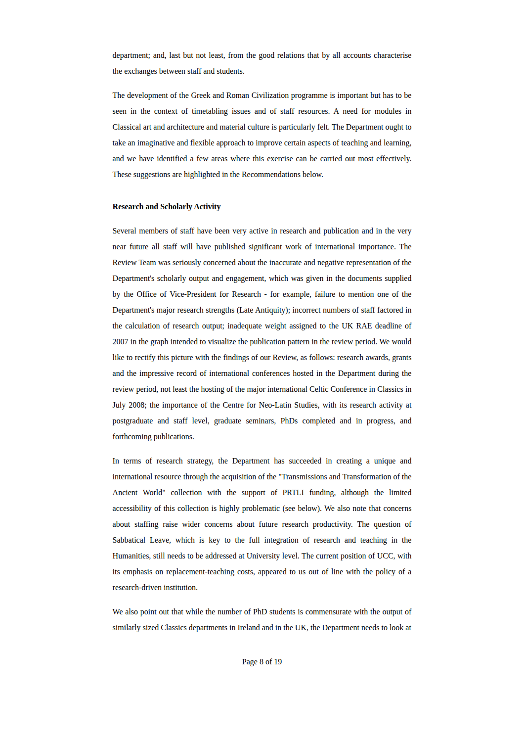department; and, last but not least, from the good relations that by all accounts characterise the exchanges between staff and students.
The development of the Greek and Roman Civilization programme is important but has to be seen in the context of timetabling issues and of staff resources. A need for modules in Classical art and architecture and material culture is particularly felt. The Department ought to take an imaginative and flexible approach to improve certain aspects of teaching and learning, and we have identified a few areas where this exercise can be carried out most effectively. These suggestions are highlighted in the Recommendations below.
Research and Scholarly Activity
Several members of staff have been very active in research and publication and in the very near future all staff will have published significant work of international importance. The Review Team was seriously concerned about the inaccurate and negative representation of the Department's scholarly output and engagement, which was given in the documents supplied by the Office of Vice-President for Research - for example, failure to mention one of the Department's major research strengths (Late Antiquity); incorrect numbers of staff factored in the calculation of research output; inadequate weight assigned to the UK RAE deadline of 2007 in the graph intended to visualize the publication pattern in the review period. We would like to rectify this picture with the findings of our Review, as follows: research awards, grants and the impressive record of international conferences hosted in the Department during the review period, not least the hosting of the major international Celtic Conference in Classics in July 2008; the importance of the Centre for Neo-Latin Studies, with its research activity at postgraduate and staff level, graduate seminars, PhDs completed and in progress, and forthcoming publications.
In terms of research strategy, the Department has succeeded in creating a unique and international resource through the acquisition of the "Transmissions and Transformation of the Ancient World" collection with the support of PRTLI funding, although the limited accessibility of this collection is highly problematic (see below). We also note that concerns about staffing raise wider concerns about future research productivity. The question of Sabbatical Leave, which is key to the full integration of research and teaching in the Humanities, still needs to be addressed at University level. The current position of UCC, with its emphasis on replacement-teaching costs, appeared to us out of line with the policy of a research-driven institution.
We also point out that while the number of PhD students is commensurate with the output of similarly sized Classics departments in Ireland and in the UK, the Department needs to look at
Page 8 of 19